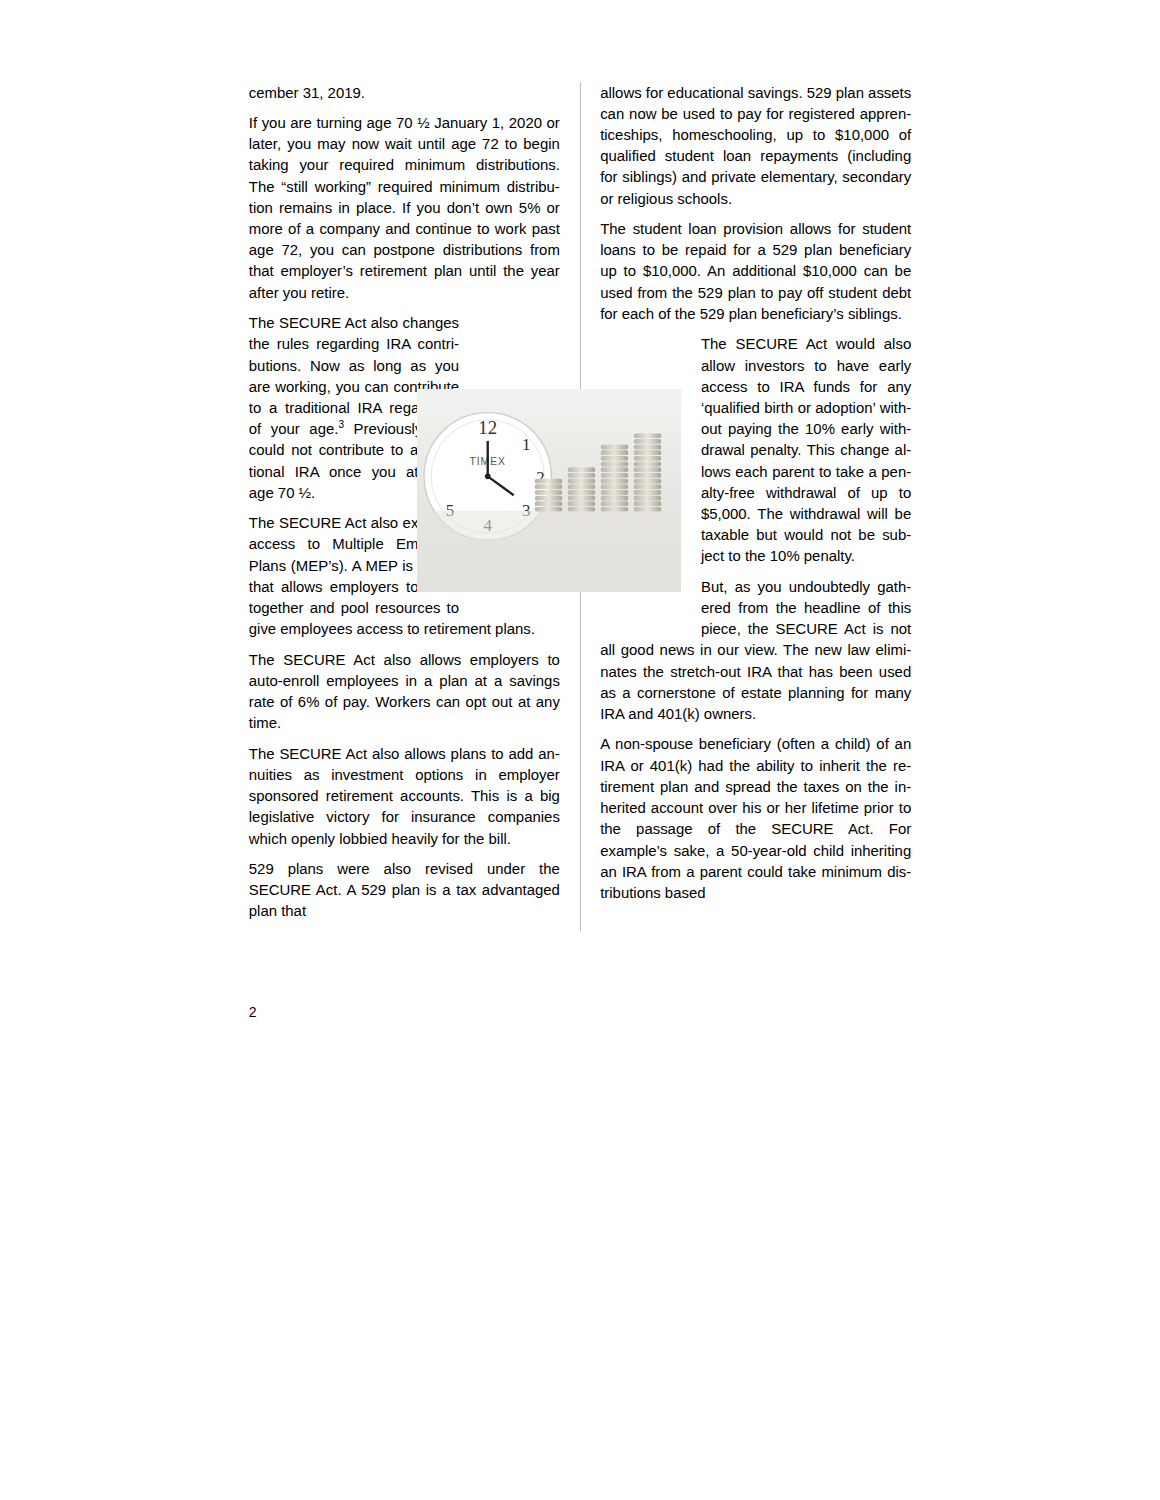cember 31, 2019.
If you are turning age 70 ½ January 1, 2020 or later, you may now wait until age 72 to begin taking your required minimum distributions. The “still working” required minimum distribution remains in place. If you don’t own 5% or more of a company and continue to work past age 72, you can postpone distributions from that employer’s retirement plan until the year after you retire.
The SECURE Act also changes the rules regarding IRA contributions. Now as long as you are working, you can contribute to a traditional IRA regardless of your age.3 Previously, you could not contribute to a traditional IRA once you attained age 70 ½.
The SECURE Act also expands access to Multiple Employer Plans (MEP’s). A MEP is a plan that allows employers to band together and pool resources to give employees access to retirement plans.
The SECURE Act also allows employers to auto-enroll employees in a plan at a savings rate of 6% of pay. Workers can opt out at any time.
The SECURE Act also allows plans to add annuities as investment options in employer sponsored retirement accounts. This is a big legislative victory for insurance companies which openly lobbied heavily for the bill.
529 plans were also revised under the SECURE Act. A 529 plan is a tax advantaged plan that
allows for educational savings. 529 plan assets can now be used to pay for registered apprenticeships, homeschooling, up to $10,000 of qualified student loan repayments (including for siblings) and private elementary, secondary or religious schools.
The student loan provision allows for student loans to be repaid for a 529 plan beneficiary up to $10,000. An additional $10,000 can be used from the 529 plan to pay off student debt for each of the 529 plan beneficiary’s siblings.
The SECURE Act would also allow investors to have early access to IRA funds for any ‘qualified birth or adoption’ without paying the 10% early withdrawal penalty. This change allows each parent to take a penalty-free withdrawal of up to $5,000. The withdrawal will be taxable but would not be subject to the 10% penalty.
But, as you undoubtedly gathered from the headline of this piece, the SECURE Act is not all good news in our view. The new law eliminates the stretch-out IRA that has been used as a cornerstone of estate planning for many IRA and 401(k) owners.
A non-spouse beneficiary (often a child) of an IRA or 401(k) had the ability to inherit the retirement plan and spread the taxes on the inherited account over his or her lifetime prior to the passage of the SECURE Act. For example’s sake, a 50-year-old child inheriting an IRA from a parent could take minimum distributions based
2